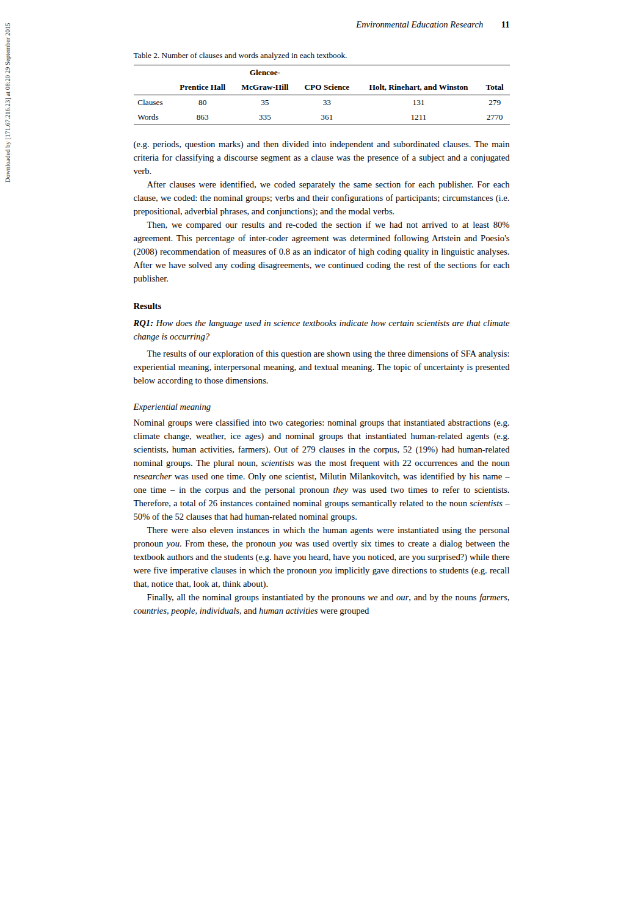Downloaded by [171.67.216.23] at 08:20 29 September 2015
Environmental Education Research 11
Table 2. Number of clauses and words analyzed in each textbook.
| | | Glencoe- | | | |
| --- | --- | --- | --- | --- | --- |
| | Prentice Hall | McGraw-Hill | CPO Science | Holt, Rinehart, and Winston | Total |
| Clauses | 80 | 35 | 33 | 131 | 279 |
| Words | 863 | 335 | 361 | 1211 | 2770 |
(e.g. periods, question marks) and then divided into independent and subordinated clauses. The main criteria for classifying a discourse segment as a clause was the presence of a subject and a conjugated verb.
After clauses were identified, we coded separately the same section for each publisher. For each clause, we coded: the nominal groups; verbs and their configurations of participants; circumstances (i.e. prepositional, adverbial phrases, and conjunctions); and the modal verbs.
Then, we compared our results and re-coded the section if we had not arrived to at least 80% agreement. This percentage of inter-coder agreement was determined following Artstein and Poesio's (2008) recommendation of measures of 0.8 as an indicator of high coding quality in linguistic analyses. After we have solved any coding disagreements, we continued coding the rest of the sections for each publisher.
Results
RQ1: How does the language used in science textbooks indicate how certain scientists are that climate change is occurring?
The results of our exploration of this question are shown using the three dimensions of SFA analysis: experiential meaning, interpersonal meaning, and textual meaning. The topic of uncertainty is presented below according to those dimensions.
Experiential meaning
Nominal groups were classified into two categories: nominal groups that instantiated abstractions (e.g. climate change, weather, ice ages) and nominal groups that instantiated human-related agents (e.g. scientists, human activities, farmers). Out of 279 clauses in the corpus, 52 (19%) had human-related nominal groups. The plural noun, scientists was the most frequent with 22 occurrences and the noun researcher was used one time. Only one scientist, Milutin Milankovitch, was identified by his name – one time – in the corpus and the personal pronoun they was used two times to refer to scientists. Therefore, a total of 26 instances contained nominal groups semantically related to the noun scientists – 50% of the 52 clauses that had human-related nominal groups.
There were also eleven instances in which the human agents were instantiated using the personal pronoun you. From these, the pronoun you was used overtly six times to create a dialog between the textbook authors and the students (e.g. have you heard, have you noticed, are you surprised?) while there were five imperative clauses in which the pronoun you implicitly gave directions to students (e.g. recall that, notice that, look at, think about).
Finally, all the nominal groups instantiated by the pronouns we and our, and by the nouns farmers, countries, people, individuals, and human activities were grouped